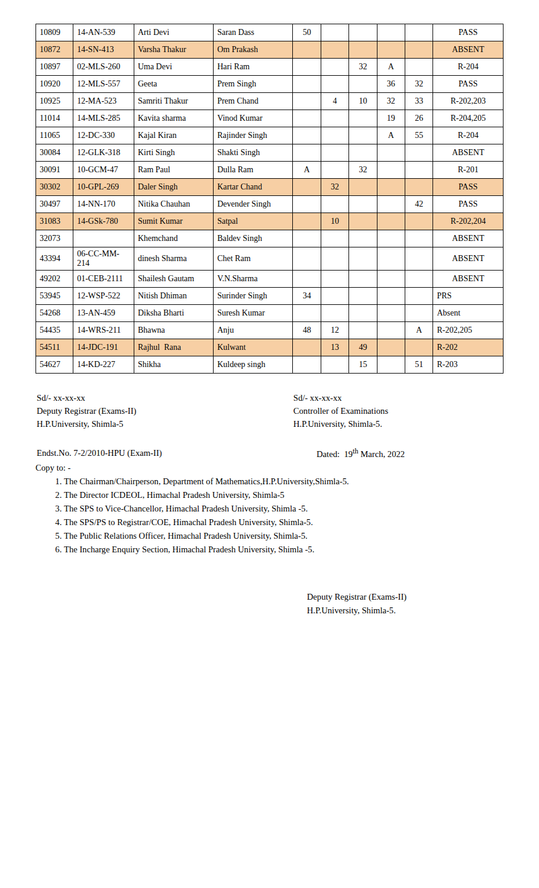| 10809 | 14-AN-539 | Arti Devi | Saran Dass | 50 | | | | | PASS |
| 10872 | 14-SN-413 | Varsha Thakur | Om Prakash | | | | | | ABSENT |
| 10897 | 02-MLS-260 | Uma Devi | Hari Ram | | | 32 | A | | R-204 |
| 10920 | 12-MLS-557 | Geeta | Prem Singh | | | | 36 | 32 | PASS |
| 10925 | 12-MA-523 | Samriti Thakur | Prem Chand | | 4 | 10 | 32 | 33 | R-202,203 |
| 11014 | 14-MLS-285 | Kavita sharma | Vinod Kumar | | | | 19 | 26 | R-204,205 |
| 11065 | 12-DC-330 | Kajal Kiran | Rajinder Singh | | | | A | 55 | R-204 |
| 30084 | 12-GLK-318 | Kirti Singh | Shakti Singh | | | | | | ABSENT |
| 30091 | 10-GCM-47 | Ram Paul | Dulla Ram | A | | 32 | | | R-201 |
| 30302 | 10-GPL-269 | Daler Singh | Kartar Chand | | 32 | | | | PASS |
| 30497 | 14-NN-170 | Nitika Chauhan | Devender Singh | | | | | 42 | PASS |
| 31083 | 14-GSk-780 | Sumit Kumar | Satpal | | 10 | | | | R-202,204 |
| 32073 | | Khemchand | Baldev Singh | | | | | | ABSENT |
| 43394 | 06-CC-MM-214 | dinesh Sharma | Chet Ram | | | | | | ABSENT |
| 49202 | 01-CEB-2111 | Shailesh Gautam | V.N.Sharma | | | | | | ABSENT |
| 53945 | 12-WSP-522 | Nitish Dhiman | Surinder Singh | 34 | | | | | PRS |
| 54268 | 13-AN-459 | Diksha Bharti | Suresh Kumar | | | | | | Absent |
| 54435 | 14-WRS-211 | Bhawna | Anju | 48 | 12 | | | A | R-202,205 |
| 54511 | 14-JDC-191 | Rajhul Rana | Kulwant | | 13 | 49 | | | R-202 |
| 54627 | 14-KD-227 | Shikha | Kuldeep singh | | | 15 | | 51 | R-203 |
| Sd/- xx-xx-xx Deputy Registrar (Exams-II) H.P.University, Shimla-5 | Sd/- xx-xx-xx Controller of Examinations H.P.University, Shimla-5. |
| Endst.No. 7-2/2010-HPU (Exam-II) | Dated: 19 th March, 2022 |
Copy to: -
The Chairman/Chairperson, Department of Mathematics,H.P.University,Shimla-5.
The Director ICDEOL, Himachal Pradesh University, Shimla-5
The SPS to Vice-Chancellor, Himachal Pradesh University, Shimla -5.
The SPS/PS to Registrar/COE, Himachal Pradesh University, Shimla-5.
The Public Relations Officer, Himachal Pradesh University, Shimla-5.
The Incharge Enquiry Section, Himachal Pradesh University, Shimla -5.
Deputy Registrar (Exams-II)
H.P.University, Shimla-5.